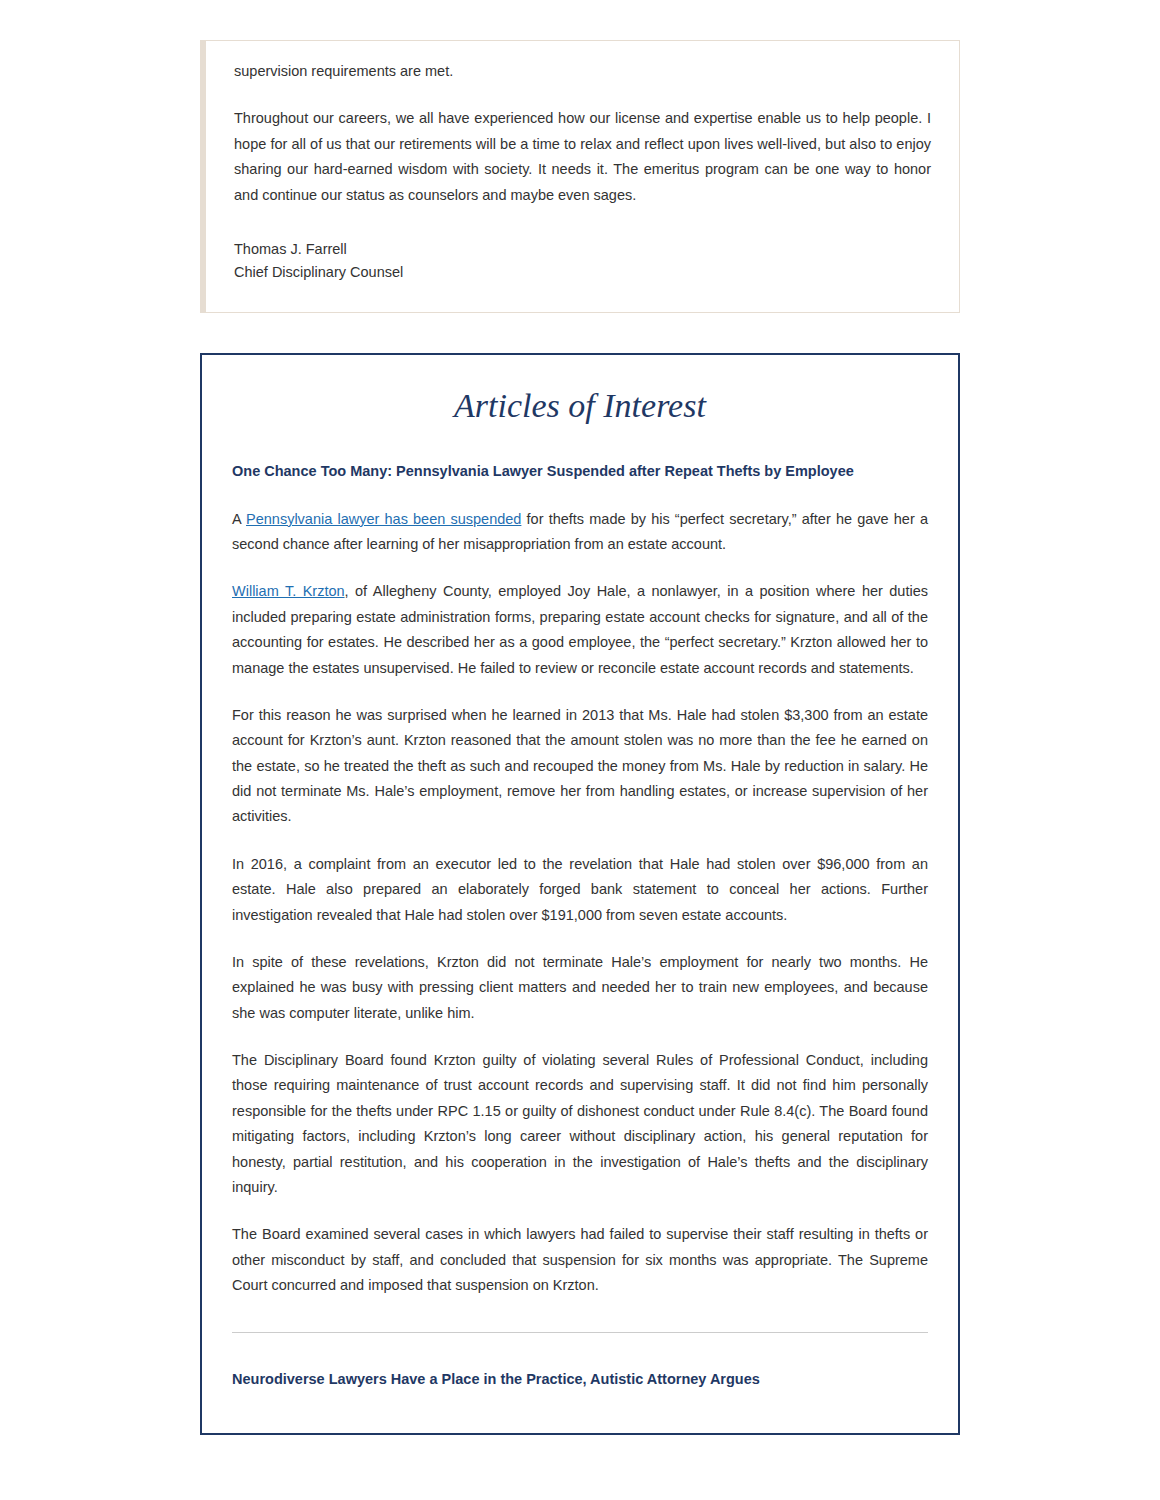supervision requirements are met.
Throughout our careers, we all have experienced how our license and expertise enable us to help people. I hope for all of us that our retirements will be a time to relax and reflect upon lives well-lived, but also to enjoy sharing our hard-earned wisdom with society. It needs it. The emeritus program can be one way to honor and continue our status as counselors and maybe even sages.
Thomas J. Farrell Chief Disciplinary Counsel
Articles of Interest
One Chance Too Many: Pennsylvania Lawyer Suspended after Repeat Thefts by Employee
A Pennsylvania lawyer has been suspended for thefts made by his “perfect secretary,” after he gave her a second chance after learning of her misappropriation from an estate account.
William T. Krzton, of Allegheny County, employed Joy Hale, a nonlawyer, in a position where her duties included preparing estate administration forms, preparing estate account checks for signature, and all of the accounting for estates. He described her as a good employee, the “perfect secretary.” Krzton allowed her to manage the estates unsupervised. He failed to review or reconcile estate account records and statements.
For this reason he was surprised when he learned in 2013 that Ms. Hale had stolen $3,300 from an estate account for Krzton’s aunt. Krzton reasoned that the amount stolen was no more than the fee he earned on the estate, so he treated the theft as such and recouped the money from Ms. Hale by reduction in salary. He did not terminate Ms. Hale’s employment, remove her from handling estates, or increase supervision of her activities.
In 2016, a complaint from an executor led to the revelation that Hale had stolen over $96,000 from an estate. Hale also prepared an elaborately forged bank statement to conceal her actions. Further investigation revealed that Hale had stolen over $191,000 from seven estate accounts.
In spite of these revelations, Krzton did not terminate Hale’s employment for nearly two months. He explained he was busy with pressing client matters and needed her to train new employees, and because she was computer literate, unlike him.
The Disciplinary Board found Krzton guilty of violating several Rules of Professional Conduct, including those requiring maintenance of trust account records and supervising staff. It did not find him personally responsible for the thefts under RPC 1.15 or guilty of dishonest conduct under Rule 8.4(c). The Board found mitigating factors, including Krzton’s long career without disciplinary action, his general reputation for honesty, partial restitution, and his cooperation in the investigation of Hale’s thefts and the disciplinary inquiry.
The Board examined several cases in which lawyers had failed to supervise their staff resulting in thefts or other misconduct by staff, and concluded that suspension for six months was appropriate. The Supreme Court concurred and imposed that suspension on Krzton.
Neurodiverse Lawyers Have a Place in the Practice, Autistic Attorney Argues